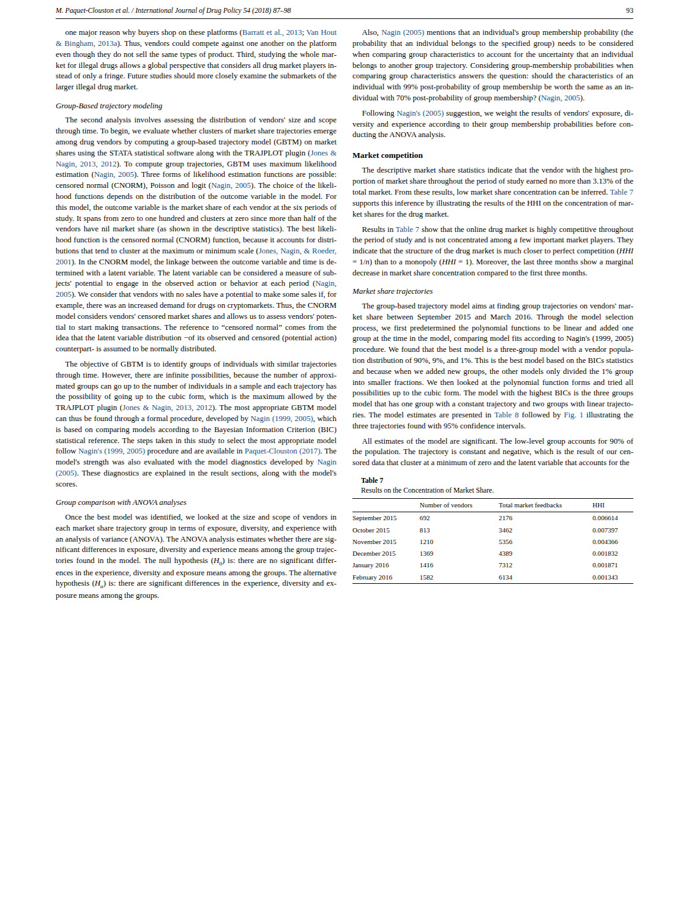M. Paquet-Clouston et al. / International Journal of Drug Policy 54 (2018) 87–98 93
one major reason why buyers shop on these platforms (Barratt et al., 2013; Van Hout & Bingham, 2013a). Thus, vendors could compete against one another on the platform even though they do not sell the same types of product. Third, studying the whole market for illegal drugs allows a global perspective that considers all drug market players instead of only a fringe. Future studies should more closely examine the submarkets of the larger illegal drug market.
Group-Based trajectory modeling
The second analysis involves assessing the distribution of vendors' size and scope through time. To begin, we evaluate whether clusters of market share trajectories emerge among drug vendors by computing a group-based trajectory model (GBTM) on market shares using the STATA statistical software along with the TRAJPLOT plugin (Jones & Nagin, 2013, 2012). To compute group trajectories, GBTM uses maximum likelihood estimation (Nagin, 2005). Three forms of likelihood estimation functions are possible: censored normal (CNORM), Poisson and logit (Nagin, 2005). The choice of the likelihood functions depends on the distribution of the outcome variable in the model. For this model, the outcome variable is the market share of each vendor at the six periods of study. It spans from zero to one hundred and clusters at zero since more than half of the vendors have nil market share (as shown in the descriptive statistics). The best likelihood function is the censored normal (CNORM) function, because it accounts for distributions that tend to cluster at the maximum or minimum scale (Jones, Nagin, & Roeder, 2001). In the CNORM model, the linkage between the outcome variable and time is determined with a latent variable. The latent variable can be considered a measure of subjects' potential to engage in the observed action or behavior at each period (Nagin, 2005). We consider that vendors with no sales have a potential to make some sales if, for example, there was an increased demand for drugs on cryptomarkets. Thus, the CNORM model considers vendors' censored market shares and allows us to assess vendors' potential to start making transactions. The reference to “censored normal” comes from the idea that the latent variable distribution −of its observed and censored (potential action) counterpart- is assumed to be normally distributed.
The objective of GBTM is to identify groups of individuals with similar trajectories through time. However, there are infinite possibilities, because the number of approximated groups can go up to the number of individuals in a sample and each trajectory has the possibility of going up to the cubic form, which is the maximum allowed by the TRAJPLOT plugin (Jones & Nagin, 2013, 2012). The most appropriate GBTM model can thus be found through a formal procedure, developed by Nagin (1999, 2005), which is based on comparing models according to the Bayesian Information Criterion (BIC) statistical reference. The steps taken in this study to select the most appropriate model follow Nagin's (1999, 2005) procedure and are available in Paquet-Clouston (2017). The model's strength was also evaluated with the model diagnostics developed by Nagin (2005). These diagnostics are explained in the result sections, along with the model's scores.
Group comparison with ANOVA analyses
Once the best model was identified, we looked at the size and scope of vendors in each market share trajectory group in terms of exposure, diversity, and experience with an analysis of variance (ANOVA). The ANOVA analysis estimates whether there are significant differences in exposure, diversity and experience means among the group trajectories found in the model. The null hypothesis (H0) is: there are no significant differences in the experience, diversity and exposure means among the groups. The alternative hypothesis (Ha) is: there are significant differences in the experience, diversity and exposure means among the groups.
Also, Nagin (2005) mentions that an individual's group membership probability (the probability that an individual belongs to the specified group) needs to be considered when comparing group characteristics to account for the uncertainty that an individual belongs to another group trajectory. Considering group-membership probabilities when comparing group characteristics answers the question: should the characteristics of an individual with 99% post-probability of group membership be worth the same as an individual with 70% post-probability of group membership? (Nagin, 2005).
Following Nagin's (2005) suggestion, we weight the results of vendors' exposure, diversity and experience according to their group membership probabilities before conducting the ANOVA analysis.
Market competition
The descriptive market share statistics indicate that the vendor with the highest proportion of market share throughout the period of study earned no more than 3.13% of the total market. From these results, low market share concentration can be inferred. Table 7 supports this inference by illustrating the results of the HHI on the concentration of market shares for the drug market.
Results in Table 7 show that the online drug market is highly competitive throughout the period of study and is not concentrated among a few important market players. They indicate that the structure of the drug market is much closer to perfect competition (HHI = 1/n) than to a monopoly (HHI = 1). Moreover, the last three months show a marginal decrease in market share concentration compared to the first three months.
Market share trajectories
The group-based trajectory model aims at finding group trajectories on vendors' market share between September 2015 and March 2016. Through the model selection process, we first predetermined the polynomial functions to be linear and added one group at the time in the model, comparing model fits according to Nagin's (1999, 2005) procedure. We found that the best model is a three-group model with a vendor population distribution of 90%, 9%, and 1%. This is the best model based on the BICs statistics and because when we added new groups, the other models only divided the 1% group into smaller fractions. We then looked at the polynomial function forms and tried all possibilities up to the cubic form. The model with the highest BICs is the three groups model that has one group with a constant trajectory and two groups with linear trajectories. The model estimates are presented in Table 8 followed by Fig. 1 illustrating the three trajectories found with 95% confidence intervals.
All estimates of the model are significant. The low-level group accounts for 90% of the population. The trajectory is constant and negative, which is the result of our censored data that cluster at a minimum of zero and the latent variable that accounts for the
Table 7
Results on the Concentration of Market Share.
| | Number of vendors | Total market feedbacks | HHI |
| --- | --- | --- | --- |
| September 2015 | 692 | 2176 | 0.006614 |
| October 2015 | 813 | 3462 | 0.007397 |
| November 2015 | 1210 | 5356 | 0.004366 |
| December 2015 | 1369 | 4389 | 0.001832 |
| January 2016 | 1416 | 7312 | 0.001871 |
| February 2016 | 1582 | 6134 | 0.001343 |